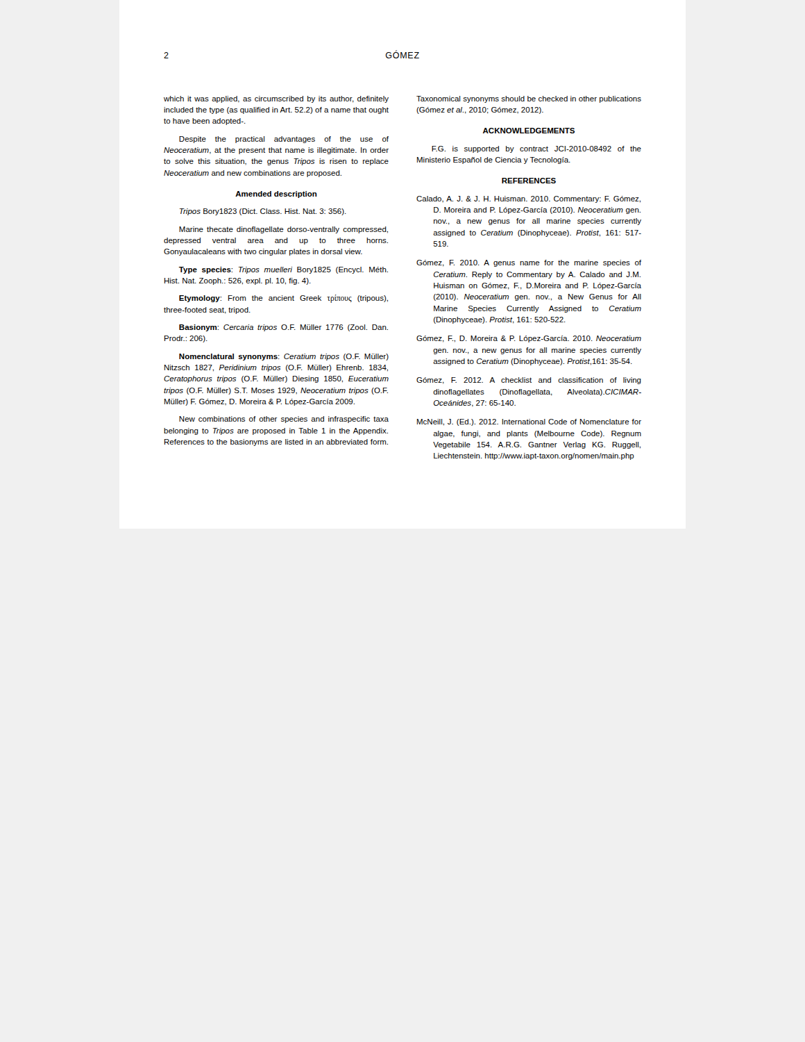2 GÓMEZ
which it was applied, as circumscribed by its author, definitely included the type (as qualified in Art. 52.2) of a name that ought to have been adopted-.
Despite the practical advantages of the use of Neoceratium, at the present that name is illegitimate. In order to solve this situation, the genus Tripos is risen to replace Neoceratium and new combinations are proposed.
Amended description
Tripos Bory1823 (Dict. Class. Hist. Nat. 3: 356).
Marine thecate dinoflagellate dorso-ventrally compressed, depressed ventral area and up to three horns. Gonyaulacaleans with two cingular plates in dorsal view.
Type species: Tripos muelleri Bory1825 (Encycl. Méth. Hist. Nat. Zooph.: 526, expl. pl. 10, fig. 4).
Etymology: From the ancient Greek τρίπους (tripous), three-footed seat, tripod.
Basionym: Cercaria tripos O.F. Müller 1776 (Zool. Dan. Prodr.: 206).
Nomenclatural synonyms: Ceratium tripos (O.F. Müller) Nitzsch 1827, Peridinium tripos (O.F. Müller) Ehrenb. 1834, Ceratophorus tripos (O.F. Müller) Diesing 1850, Euceratium tripos (O.F. Müller) S.T. Moses 1929, Neoceratium tripos (O.F. Müller) F. Gómez, D. Moreira & P. López-García 2009.
New combinations of other species and infraspecific taxa belonging to Tripos are proposed in Table 1 in the Appendix. References to the basionyms are listed in an abbreviated form. Taxonomical synonyms should be checked in other publications (Gómez et al., 2010; Gómez, 2012).
ACKNOWLEDGEMENTS
F.G. is supported by contract JCI-2010-08492 of the Ministerio Español de Ciencia y Tecnología.
REFERENCES
Calado, A. J. & J. H. Huisman. 2010. Commentary: F. Gómez, D. Moreira and P. López-García (2010). Neoceratium gen. nov., a new genus for all marine species currently assigned to Ceratium (Dinophyceae). Protist, 161: 517-519.
Gómez, F. 2010. A genus name for the marine species of Ceratium. Reply to Commentary by A. Calado and J.M. Huisman on Gómez, F., D.Moreira and P. López-García (2010). Neoceratium gen. nov., a New Genus for All Marine Species Currently Assigned to Ceratium (Dinophyceae). Protist, 161: 520-522.
Gómez, F., D. Moreira & P. López-García. 2010. Neoceratium gen. nov., a new genus for all marine species currently assigned to Ceratium (Dinophyceae). Protist,161: 35-54.
Gómez, F. 2012. A checklist and classification of living dinoflagellates (Dinoflagellata, Alveolata).CICIMAR-Oceánides, 27: 65-140.
McNeill, J. (Ed.). 2012. International Code of Nomenclature for algae, fungi, and plants (Melbourne Code). Regnum Vegetabile 154. A.R.G. Gantner Verlag KG. Ruggell, Liechtenstein. http://www.iapt-taxon.org/nomen/main.php